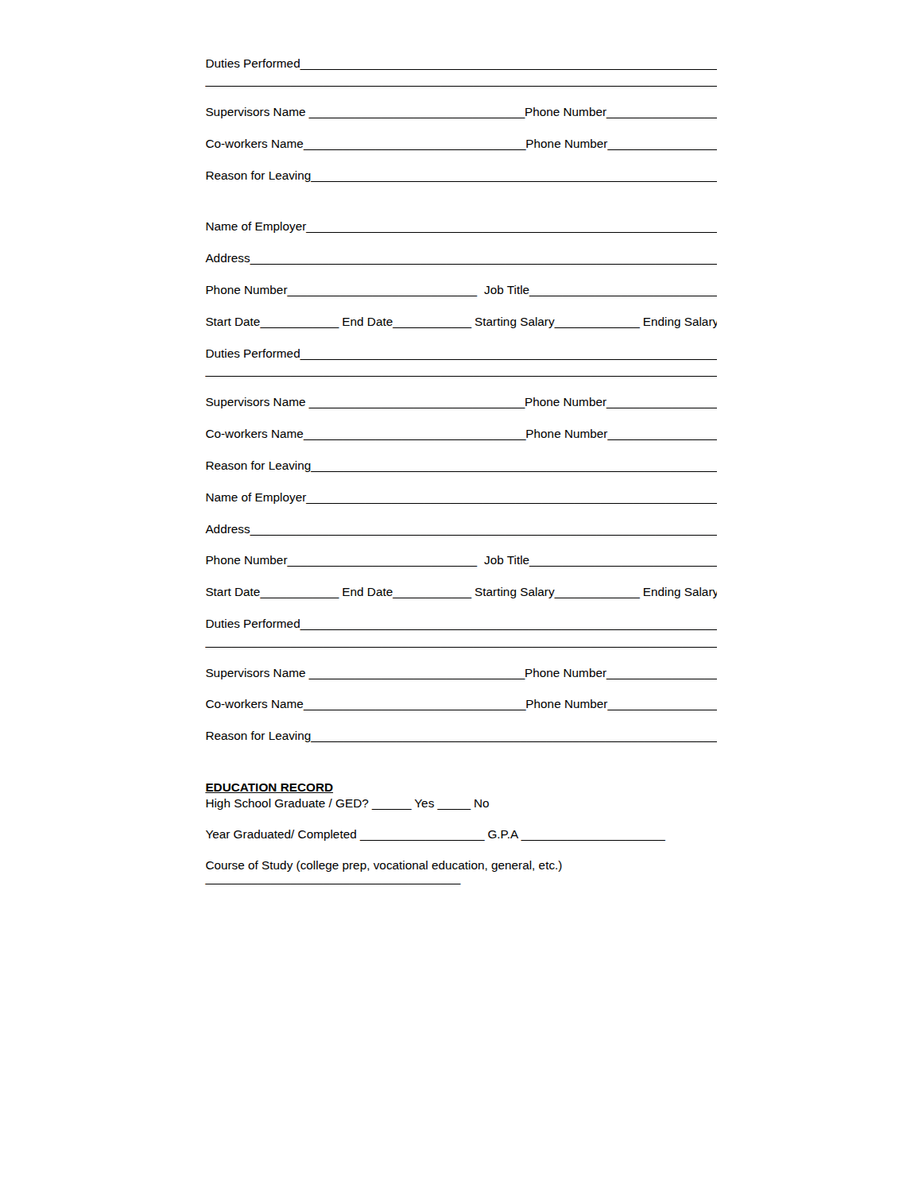Duties Performed_______________________________________________________________________
_________________________________________________________________________________________
Supervisors Name _________________________________Phone Number_____________________________
Co-workers Name__________________________________Phone Number_____________________________
Reason for Leaving_____________________________________________________________________
Name of Employer______________________________________________________________________
Address_______________________________________________________________________________
Phone Number_____________________________ Job Title_______________________________________________
Start Date____________ End Date____________ Starting Salary_____________ Ending Salary_________________
Duties Performed_______________________________________________________________________
_________________________________________________________________________________________
Supervisors Name _________________________________Phone Number_____________________________
Co-workers Name__________________________________Phone Number_____________________________
Reason for Leaving_____________________________________________________________________
Name of Employer______________________________________________________________________
Address_______________________________________________________________________________
Phone Number_____________________________ Job Title_______________________________________________
Start Date____________ End Date____________ Starting Salary_____________ Ending Salary_________________
Duties Performed_______________________________________________________________________
_________________________________________________________________________________________
Supervisors Name _________________________________Phone Number_____________________________
Co-workers Name__________________________________Phone Number_____________________________
Reason for Leaving_____________________________________________________________________
EDUCATION RECORD
High School Graduate / GED? ______ Yes _____ No
Year Graduated/ Completed ___________________ G.P.A ______________________
Course of Study (college prep, vocational education, general, etc.) _______________________________________